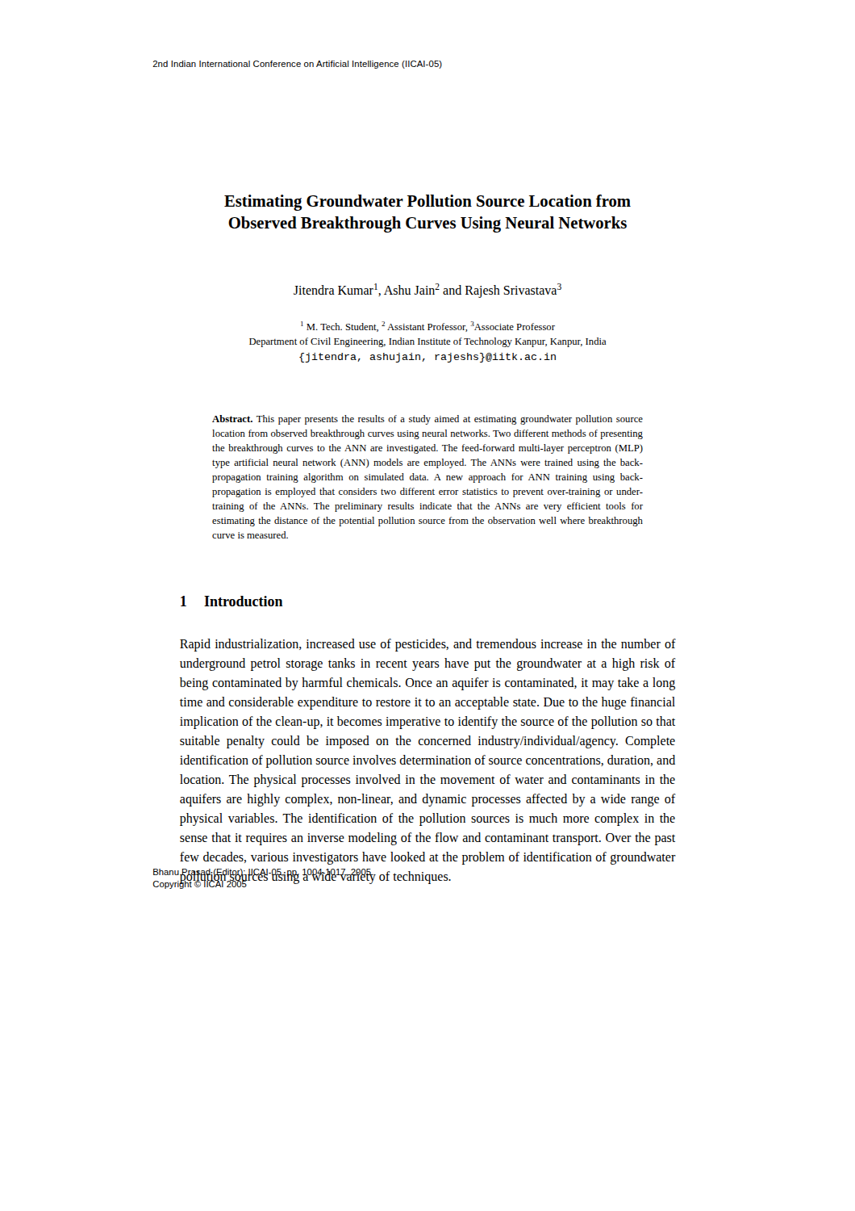2nd Indian International Conference on Artificial Intelligence (IICAI-05)
Estimating Groundwater Pollution Source Location from Observed Breakthrough Curves Using Neural Networks
Jitendra Kumar1, Ashu Jain2 and Rajesh Srivastava3
1 M. Tech. Student, 2 Assistant Professor, 3Associate Professor
Department of Civil Engineering, Indian Institute of Technology Kanpur, Kanpur, India
{jitendra, ashujain, rajeshs}@iitk.ac.in
Abstract. This paper presents the results of a study aimed at estimating groundwater pollution source location from observed breakthrough curves using neural networks. Two different methods of presenting the breakthrough curves to the ANN are investigated. The feed-forward multi-layer perceptron (MLP) type artificial neural network (ANN) models are employed. The ANNs were trained using the back-propagation training algorithm on simulated data. A new approach for ANN training using back-propagation is employed that considers two different error statistics to prevent over-training or under-training of the ANNs. The preliminary results indicate that the ANNs are very efficient tools for estimating the distance of the potential pollution source from the observation well where breakthrough curve is measured.
1 Introduction
Rapid industrialization, increased use of pesticides, and tremendous increase in the number of underground petrol storage tanks in recent years have put the groundwater at a high risk of being contaminated by harmful chemicals. Once an aquifer is contaminated, it may take a long time and considerable expenditure to restore it to an acceptable state. Due to the huge financial implication of the clean-up, it becomes imperative to identify the source of the pollution so that suitable penalty could be imposed on the concerned industry/individual/agency. Complete identification of pollution source involves determination of source concentrations, duration, and location. The physical processes involved in the movement of water and contaminants in the aquifers are highly complex, non-linear, and dynamic processes affected by a wide range of physical variables. The identification of the pollution sources is much more complex in the sense that it requires an inverse modeling of the flow and contaminant transport. Over the past few decades, various investigators have looked at the problem of identification of groundwater pollution sources using a wide variety of techniques.
Bhanu Prasad (Editor): IICAI-05, pp. 1004-1017, 2005.
Copyright © IICAI 2005